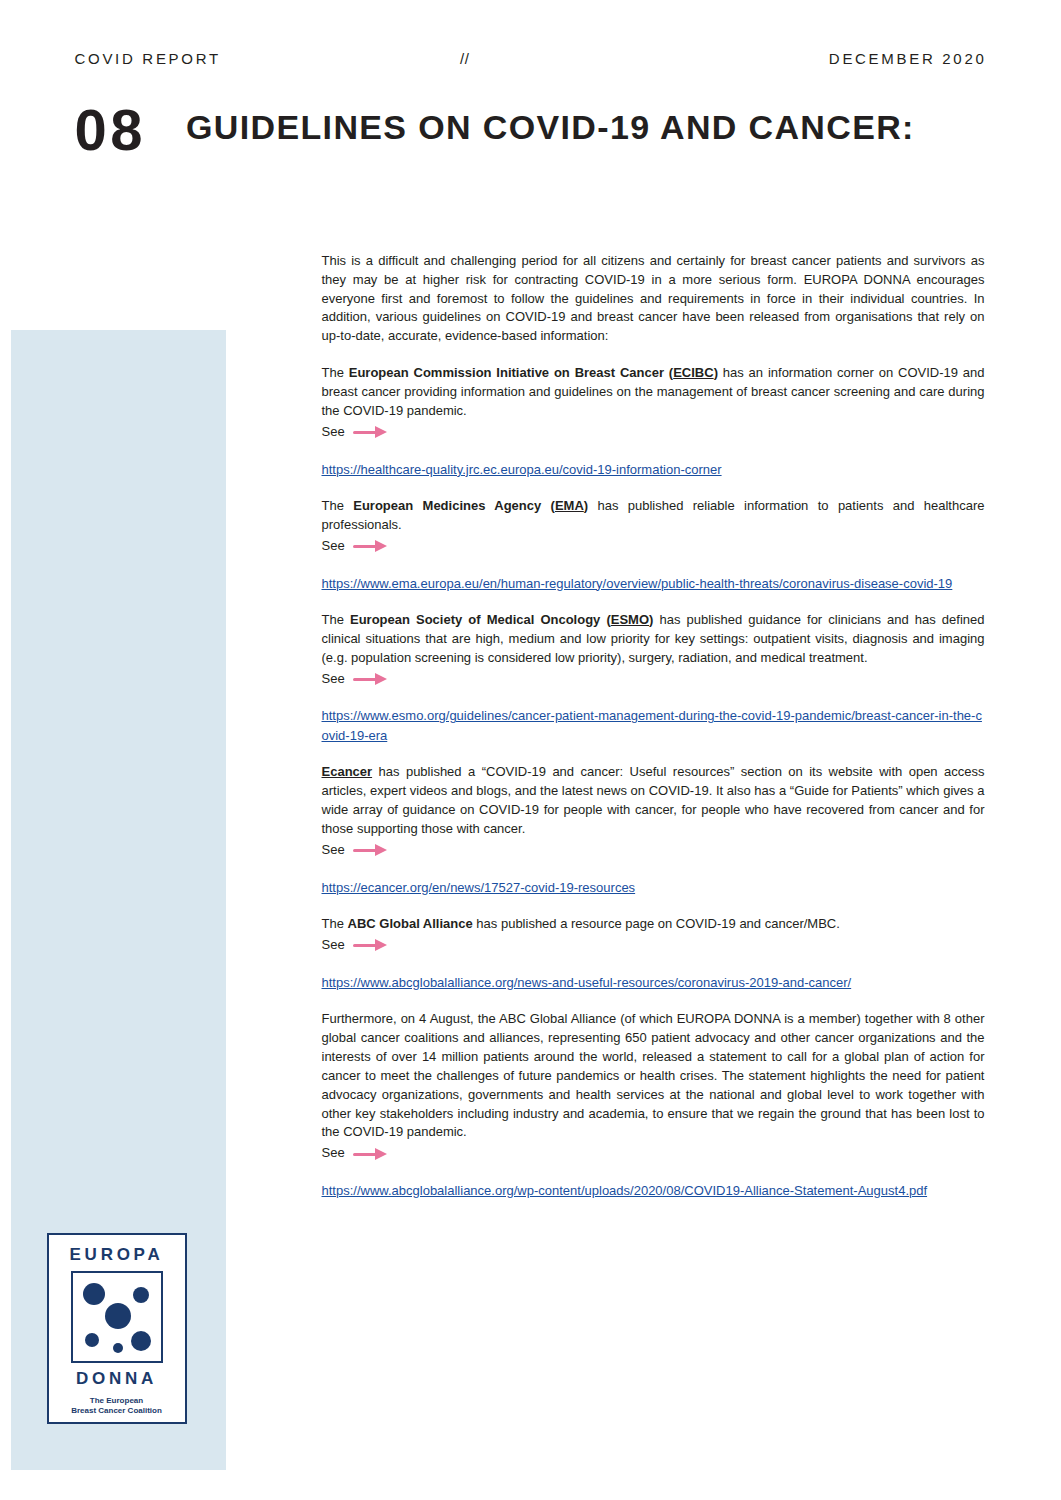COVID REPORT
//
DECEMBER 2020
08
Guidelines on COVID-19 and Cancer:
EUROPA
DONNA
The European
Breast Cancer Coalition
This is a difficult and challenging period for all citizens and certainly for breast cancer patients and survivors as they may be at higher risk for contracting COVID-19 in a more serious form. EUROPA DONNA encourages everyone first and foremost to follow the guidelines and requirements in force in their individual countries. In addition, various guidelines on COVID-19 and breast cancer have been released from organisations that rely on up-to-date, accurate, evidence-based information:
The European Commission Initiative on Breast Cancer (ECIBC) has an information corner on COVID-19 and breast cancer providing information and guidelines on the management of breast cancer screening and care during the COVID-19 pandemic.
See
https://healthcare-quality.jrc.ec.europa.eu/covid-19-information-corner
The European Medicines Agency (EMA) has published reliable information to patients and healthcare professionals.
See
https://www.ema.europa.eu/en/human-regulatory/overview/public-health-threats/coronavirus-disease-covid-19
The European Society of Medical Oncology (ESMO) has published guidance for clinicians and has defined clinical situations that are high, medium and low priority for key settings: outpatient visits, diagnosis and imaging (e.g. population screening is considered low priority), surgery, radiation, and medical treatment.
See
https://www.esmo.org/guidelines/cancer-patient-management-during-the-covid-19-pandemic/breast-cancer-in-the-covid-19-era
Ecancer has published a “COVID-19 and cancer: Useful resources” section on its website with open access articles, expert videos and blogs, and the latest news on COVID-19. It also has a “Guide for Patients” which gives a wide array of guidance on COVID-19 for people with cancer, for people who have recovered from cancer and for those supporting those with cancer.
See
https://ecancer.org/en/news/17527-covid-19-resources
The ABC Global Alliance has published a resource page on COVID-19 and cancer/MBC.
See
https://www.abcglobalalliance.org/news-and-useful-resources/coronavirus-2019-and-cancer/
Furthermore, on 4 August, the ABC Global Alliance (of which EUROPA DONNA is a member) together with 8 other global cancer coalitions and alliances, representing 650 patient advocacy and other cancer organizations and the interests of over 14 million patients around the world, released a statement to call for a global plan of action for cancer to meet the challenges of future pandemics or health crises. The statement highlights the need for patient advocacy organizations, governments and health services at the national and global level to work together with other key stakeholders including industry and academia, to ensure that we regain the ground that has been lost to the COVID-19 pandemic.
See
https://www.abcglobalalliance.org/wp-content/uploads/2020/08/COVID19-Alliance-Statement-August4.pdf